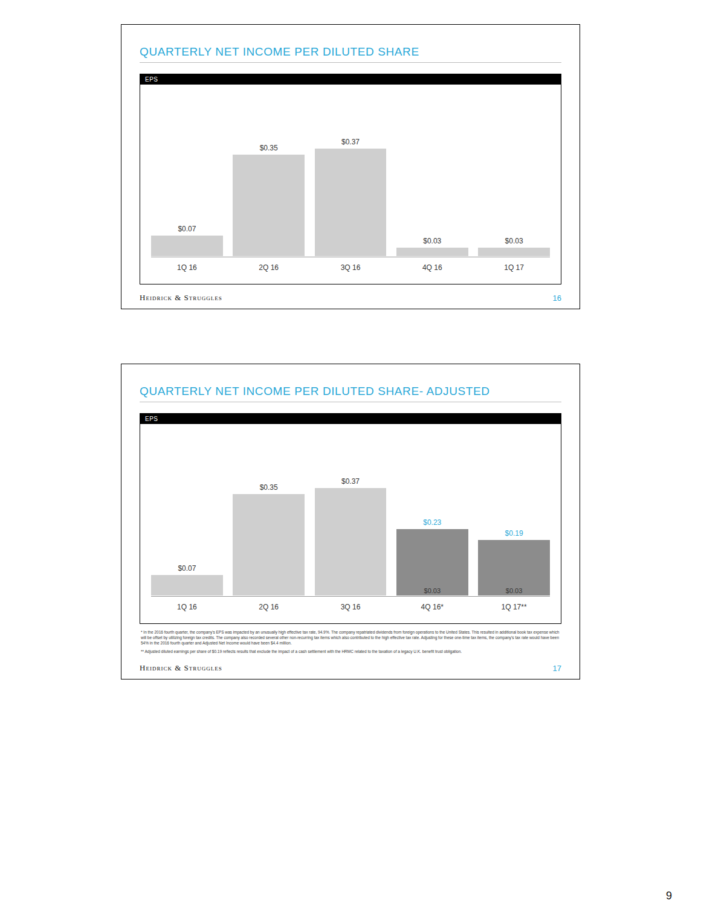Quarterly Net Income Per Diluted Share
EPS
$0.07
$0.35
$0.37
$0.03
$0.03
1Q 16
2Q 16
3Q 16
4Q 16
1Q 17
Heidrick & Struggles
16
Quarterly Net Income Per Diluted Share- Adjusted
EPS
$0.07
$0.35
$0.37
$0.23
$0.03
$0.19
$0.03
1Q 16
2Q 16
3Q 16
4Q 16*
1Q 17**
* In the 2016 fourth quarter, the company's EPS was impacted by an unusually high effective tax rate, 94.9%. The company repatriated dividends from foreign operations to the United States. This resulted in additional book tax expense which will be offset by utilizing foreign tax credits. The company also recorded several other non-recurring tax items which also contributed to the high effective tax rate. Adjusting for these one-time tax items, the company's tax rate would have been 54% in the 2016 fourth quarter and Adjusted Net Income would have been $4.4 million.
** Adjusted diluted earnings per share of $0.19 reflects results that exclude the impact of a cash settlement with the HRMC related to the taxation of a legacy U.K. benefit trust obligation.
Heidrick & Struggles
17
9